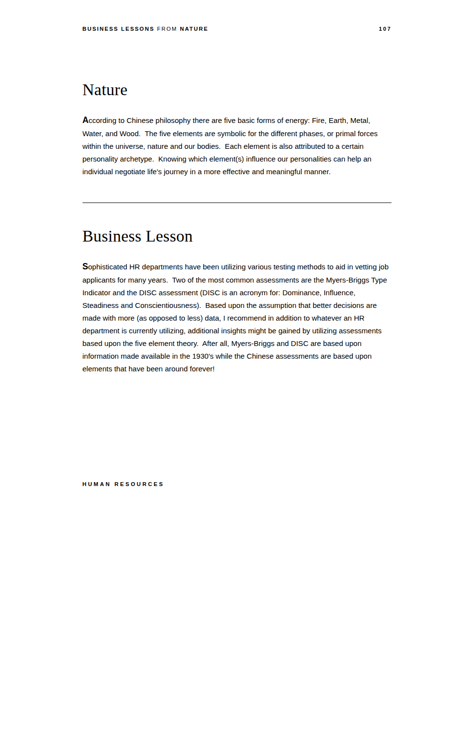Business Lessons from Nature
107
Nature
According to Chinese philosophy there are five basic forms of energy: Fire, Earth, Metal, Water, and Wood. The five elements are symbolic for the different phases, or primal forces within the universe, nature and our bodies. Each element is also attributed to a certain personality archetype. Knowing which element(s) influence our personalities can help an individual negotiate life's journey in a more effective and meaningful manner.
Business Lesson
Sophisticated HR departments have been utilizing various testing methods to aid in vetting job applicants for many years. Two of the most common assessments are the Myers-Briggs Type Indicator and the DISC assessment (DISC is an acronym for: Dominance, Influence, Steadiness and Conscientiousness). Based upon the assumption that better decisions are made with more (as opposed to less) data, I recommend in addition to whatever an HR department is currently utilizing, additional insights might be gained by utilizing assessments based upon the five element theory. After all, Myers-Briggs and DISC are based upon information made available in the 1930's while the Chinese assessments are based upon elements that have been around forever!
Human Resources